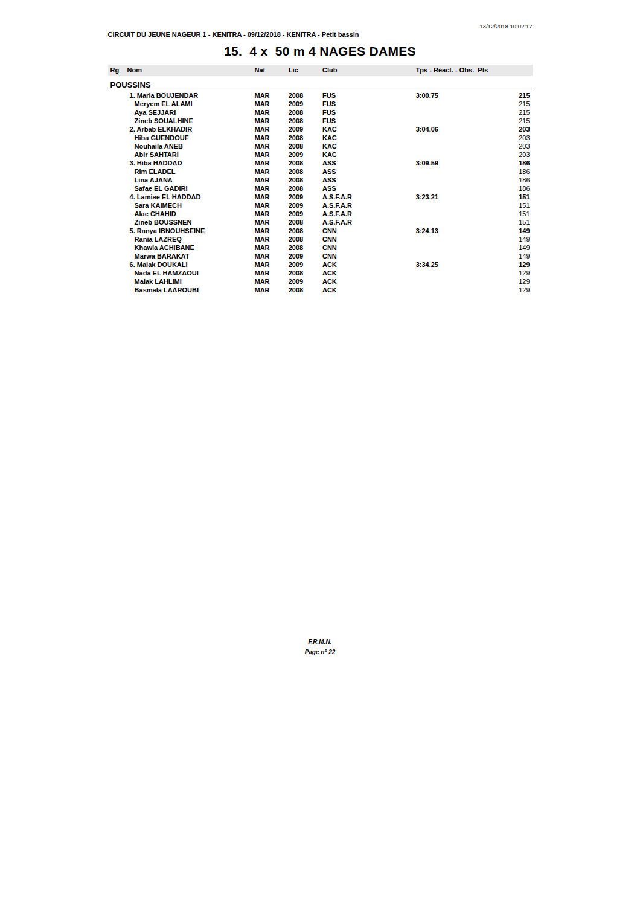13/12/2018 10:02:17
CIRCUIT DU JEUNE NAGEUR 1 - KENITRA - 09/12/2018 - KENITRA - Petit bassin
15. 4 x 50 m 4 NAGES DAMES
| Rg | Nom | Nat | Lic | Club | Tps - Réact. - Obs. Pts | |
| --- | --- | --- | --- | --- | --- | --- |
| POUSSINS |
| | 1. Maria BOUJENDAR | MAR | 2008 | FUS | 3:00.75 | 215 |
| | Meryem EL ALAMI | MAR | 2009 | FUS | | 215 |
| | Aya SEJJARI | MAR | 2008 | FUS | | 215 |
| | Zineb SOUALHINE | MAR | 2008 | FUS | | 215 |
| | 2. Arbab ELKHADIR | MAR | 2009 | KAC | 3:04.06 | 203 |
| | Hiba GUENDOUF | MAR | 2008 | KAC | | 203 |
| | Nouhaila ANEB | MAR | 2008 | KAC | | 203 |
| | Abir SAHTARI | MAR | 2009 | KAC | | 203 |
| | 3. Hiba HADDAD | MAR | 2008 | ASS | 3:09.59 | 186 |
| | Rim ELADEL | MAR | 2008 | ASS | | 186 |
| | Lina AJANA | MAR | 2008 | ASS | | 186 |
| | Safae EL GADIRI | MAR | 2008 | ASS | | 186 |
| | 4. Lamiae EL HADDAD | MAR | 2009 | A.S.F.A.R | 3:23.21 | 151 |
| | Sara KAIMECH | MAR | 2009 | A.S.F.A.R | | 151 |
| | Alae CHAHID | MAR | 2009 | A.S.F.A.R | | 151 |
| | Zineb BOUSSNEN | MAR | 2008 | A.S.F.A.R | | 151 |
| | 5. Ranya IBNOUHSEINE | MAR | 2008 | CNN | 3:24.13 | 149 |
| | Rania LAZREQ | MAR | 2008 | CNN | | 149 |
| | Khawla ACHIBANE | MAR | 2008 | CNN | | 149 |
| | Marwa BARAKAT | MAR | 2009 | CNN | | 149 |
| | 6. Malak DOUKALI | MAR | 2009 | ACK | 3:34.25 | 129 |
| | Nada EL HAMZAOUI | MAR | 2008 | ACK | | 129 |
| | Malak LAHLIMI | MAR | 2009 | ACK | | 129 |
| | Basmala LAAROUBI | MAR | 2008 | ACK | | 129 |
F.R.M.N.
Page n° 22